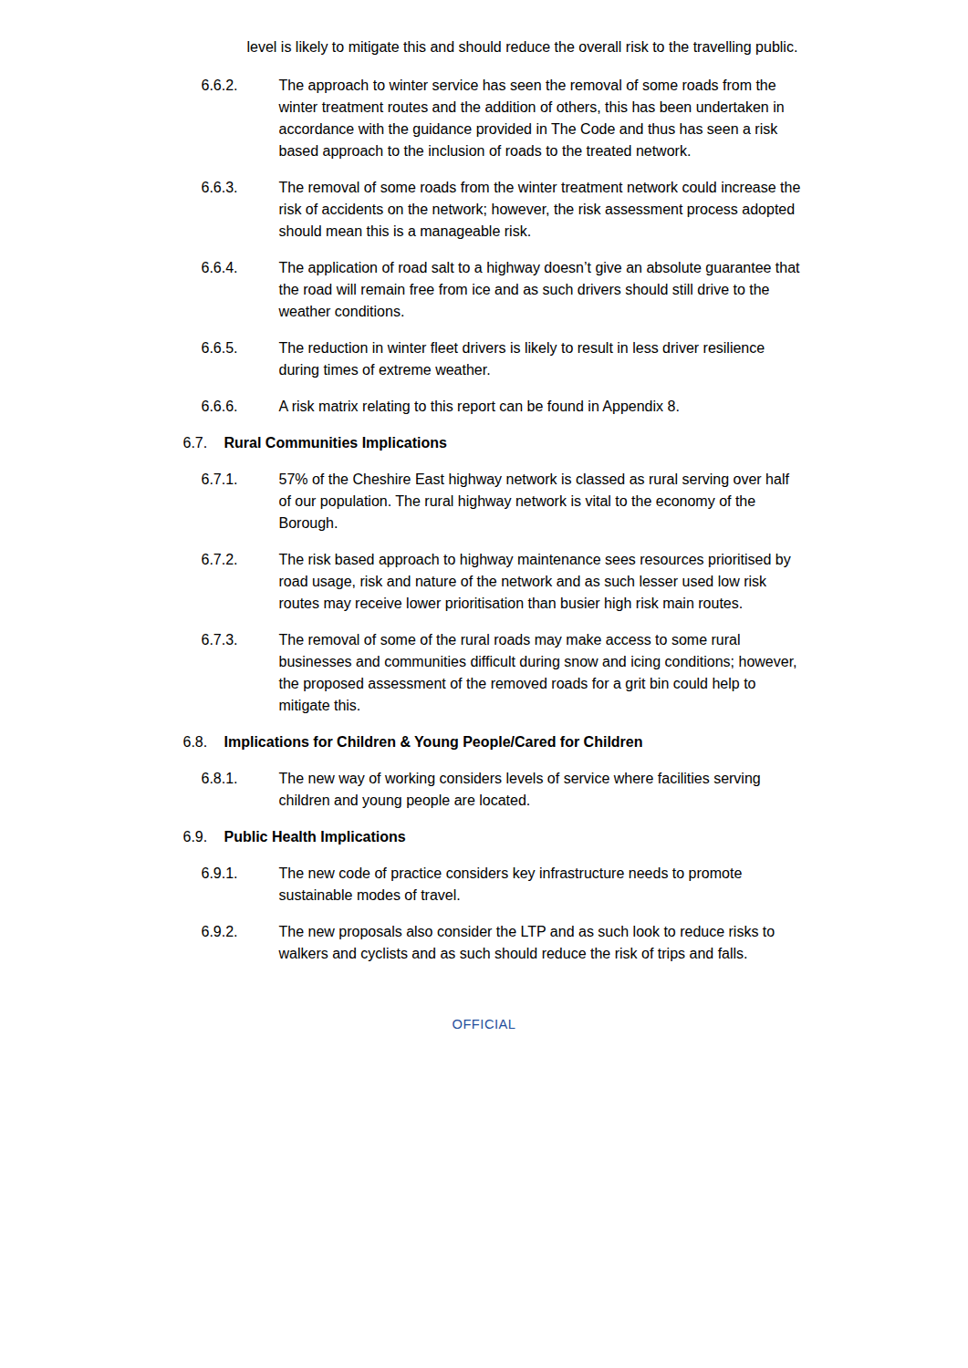level is likely to mitigate this and should reduce the overall risk to the travelling public.
6.6.2.
The approach to winter service has seen the removal of some roads from the winter treatment routes and the addition of others, this has been undertaken in accordance with the guidance provided in The Code and thus has seen a risk based approach to the inclusion of roads to the treated network.
6.6.3.
The removal of some roads from the winter treatment network could increase the risk of accidents on the network; however, the risk assessment process adopted should mean this is a manageable risk.
6.6.4.
The application of road salt to a highway doesn’t give an absolute guarantee that the road will remain free from ice and as such drivers should still drive to the weather conditions.
6.6.5.
The reduction in winter fleet drivers is likely to result in less driver resilience during times of extreme weather.
6.6.6.
A risk matrix relating to this report can be found in Appendix 8.
6.7.
Rural Communities Implications
6.7.1.
57% of the Cheshire East highway network is classed as rural serving over half of our population. The rural highway network is vital to the economy of the Borough.
6.7.2.
The risk based approach to highway maintenance sees resources prioritised by road usage, risk and nature of the network and as such lesser used low risk routes may receive lower prioritisation than busier high risk main routes.
6.7.3.
The removal of some of the rural roads may make access to some rural businesses and communities difficult during snow and icing conditions; however, the proposed assessment of the removed roads for a grit bin could help to mitigate this.
6.8.
Implications for Children & Young People/Cared for Children
6.8.1.
The new way of working considers levels of service where facilities serving children and young people are located.
6.9.
Public Health Implications
6.9.1.
The new code of practice considers key infrastructure needs to promote sustainable modes of travel.
6.9.2.
The new proposals also consider the LTP and as such look to reduce risks to walkers and cyclists and as such should reduce the risk of trips and falls.
OFFICIAL